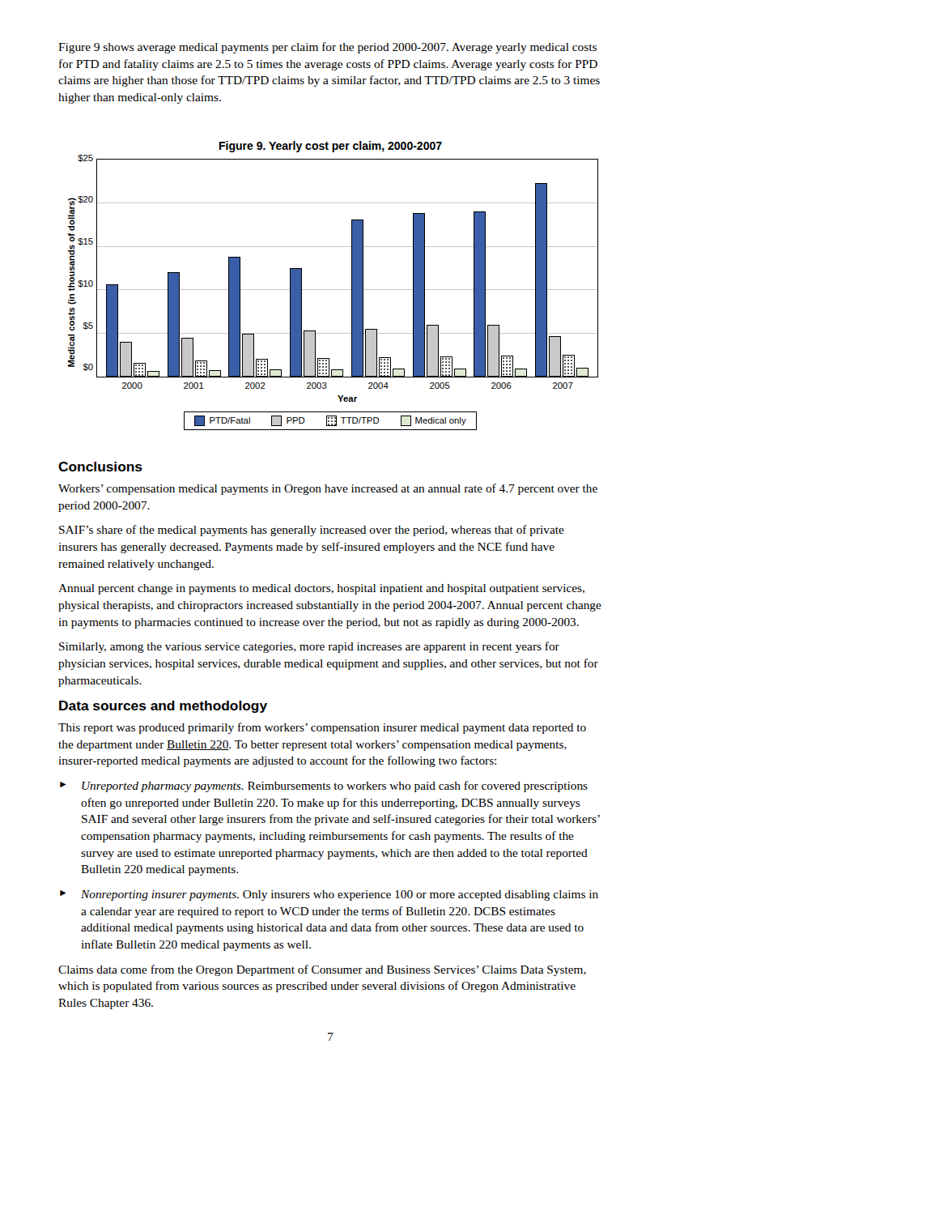Figure 9 shows average medical payments per claim for the period 2000-2007. Average yearly medical costs for PTD and fatality claims are 2.5 to 5 times the average costs of PPD claims. Average yearly costs for PPD claims are higher than those for TTD/TPD claims by a similar factor, and TTD/TPD claims are 2.5 to 3 times higher than medical-only claims.
Figure 9. Yearly cost per claim, 2000-2007
Medical costs (in thousands of dollars)
$25 $20 $15 $10 $5 $0
2000 2001 2002 2003 2004 2005 2006 2007
Year
PTD/Fatal PPD TTD/TPD Medical only
Conclusions
Workers’ compensation medical payments in Oregon have increased at an annual rate of 4.7 percent over the period 2000-2007.
SAIF’s share of the medical payments has generally increased over the period, whereas that of private insurers has generally decreased. Payments made by self-insured employers and the NCE fund have remained relatively unchanged.
Annual percent change in payments to medical doctors, hospital inpatient and hospital outpatient services, physical therapists, and chiropractors increased substantially in the period 2004-2007. Annual percent change in payments to pharmacies continued to increase over the period, but not as rapidly as during 2000-2003.
Similarly, among the various service categories, more rapid increases are apparent in recent years for physician services, hospital services, durable medical equipment and supplies, and other services, but not for pharmaceuticals.
Data sources and methodology
This report was produced primarily from workers’ compensation insurer medical payment data reported to the department under Bulletin 220. To better represent total workers’ compensation medical payments, insurer-reported medical payments are adjusted to account for the following two factors:
Unreported pharmacy payments. Reimbursements to workers who paid cash for covered prescriptions often go unreported under Bulletin 220. To make up for this underreporting, DCBS annually surveys SAIF and several other large insurers from the private and self-insured categories for their total workers’ compensation pharmacy payments, including reimbursements for cash payments. The results of the survey are used to estimate unreported pharmacy payments, which are then added to the total reported Bulletin 220 medical payments.
Nonreporting insurer payments. Only insurers who experience 100 or more accepted disabling claims in a calendar year are required to report to WCD under the terms of Bulletin 220. DCBS estimates additional medical payments using historical data and data from other sources. These data are used to inflate Bulletin 220 medical payments as well.
Claims data come from the Oregon Department of Consumer and Business Services’ Claims Data System, which is populated from various sources as prescribed under several divisions of Oregon Administrative Rules Chapter 436.
7